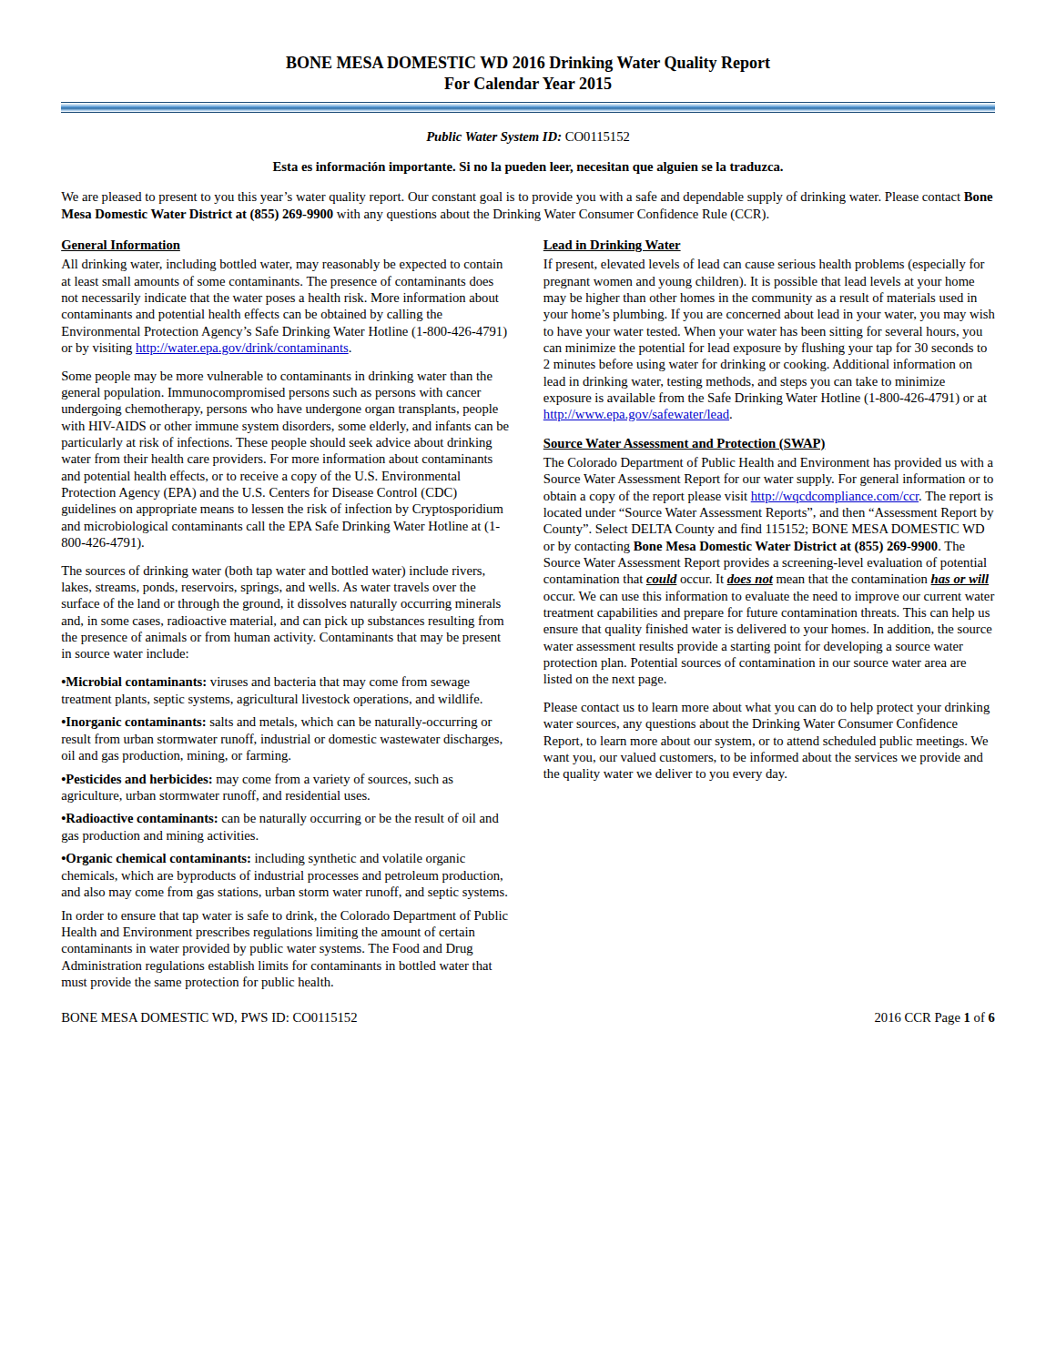BONE MESA DOMESTIC WD 2016 Drinking Water Quality Report
For Calendar Year 2015
Public Water System ID: CO0115152
Esta es información importante. Si no la pueden leer, necesitan que alguien se la traduzca.
We are pleased to present to you this year’s water quality report. Our constant goal is to provide you with a safe and dependable supply of drinking water. Please contact Bone Mesa Domestic Water District at (855) 269-9900 with any questions about the Drinking Water Consumer Confidence Rule (CCR).
General Information
All drinking water, including bottled water, may reasonably be expected to contain at least small amounts of some contaminants. The presence of contaminants does not necessarily indicate that the water poses a health risk. More information about contaminants and potential health effects can be obtained by calling the Environmental Protection Agency’s Safe Drinking Water Hotline (1-800-426-4791) or by visiting http://water.epa.gov/drink/contaminants.
Some people may be more vulnerable to contaminants in drinking water than the general population. Immunocompromised persons such as persons with cancer undergoing chemotherapy, persons who have undergone organ transplants, people with HIV-AIDS or other immune system disorders, some elderly, and infants can be particularly at risk of infections. These people should seek advice about drinking water from their health care providers. For more information about contaminants and potential health effects, or to receive a copy of the U.S. Environmental Protection Agency (EPA) and the U.S. Centers for Disease Control (CDC) guidelines on appropriate means to lessen the risk of infection by Cryptosporidium and microbiological contaminants call the EPA Safe Drinking Water Hotline at (1-800-426-4791).
The sources of drinking water (both tap water and bottled water) include rivers, lakes, streams, ponds, reservoirs, springs, and wells. As water travels over the surface of the land or through the ground, it dissolves naturally occurring minerals and, in some cases, radioactive material, and can pick up substances resulting from the presence of animals or from human activity. Contaminants that may be present in source water include:
•Microbial contaminants: viruses and bacteria that may come from sewage treatment plants, septic systems, agricultural livestock operations, and wildlife.
•Inorganic contaminants: salts and metals, which can be naturally-occurring or result from urban stormwater runoff, industrial or domestic wastewater discharges, oil and gas production, mining, or farming.
•Pesticides and herbicides: may come from a variety of sources, such as agriculture, urban stormwater runoff, and residential uses.
•Radioactive contaminants: can be naturally occurring or be the result of oil and gas production and mining activities.
•Organic chemical contaminants: including synthetic and volatile organic chemicals, which are byproducts of industrial processes and petroleum production, and also may come from gas stations, urban storm water runoff, and septic systems.
In order to ensure that tap water is safe to drink, the Colorado Department of Public Health and Environment prescribes regulations limiting the amount of certain contaminants in water provided by public water systems. The Food and Drug Administration regulations establish limits for contaminants in bottled water that must provide the same protection for public health.
Lead in Drinking Water
If present, elevated levels of lead can cause serious health problems (especially for pregnant women and young children). It is possible that lead levels at your home may be higher than other homes in the community as a result of materials used in your home’s plumbing. If you are concerned about lead in your water, you may wish to have your water tested. When your water has been sitting for several hours, you can minimize the potential for lead exposure by flushing your tap for 30 seconds to 2 minutes before using water for drinking or cooking. Additional information on lead in drinking water, testing methods, and steps you can take to minimize exposure is available from the Safe Drinking Water Hotline (1-800-426-4791) or at http://www.epa.gov/safewater/lead.
Source Water Assessment and Protection (SWAP)
The Colorado Department of Public Health and Environment has provided us with a Source Water Assessment Report for our water supply. For general information or to obtain a copy of the report please visit http://wqcdcompliance.com/ccr. The report is located under “Source Water Assessment Reports”, and then “Assessment Report by County”. Select DELTA County and find 115152; BONE MESA DOMESTIC WD or by contacting Bone Mesa Domestic Water District at (855) 269-9900. The Source Water Assessment Report provides a screening-level evaluation of potential contamination that could occur. It does not mean that the contamination has or will occur. We can use this information to evaluate the need to improve our current water treatment capabilities and prepare for future contamination threats. This can help us ensure that quality finished water is delivered to your homes. In addition, the source water assessment results provide a starting point for developing a source water protection plan. Potential sources of contamination in our source water area are listed on the next page.
Please contact us to learn more about what you can do to help protect your drinking water sources, any questions about the Drinking Water Consumer Confidence Report, to learn more about our system, or to attend scheduled public meetings. We want you, our valued customers, to be informed about the services we provide and the quality water we deliver to you every day.
BONE MESA DOMESTIC WD, PWS ID: CO0115152 2016 CCR Page 1 of 6